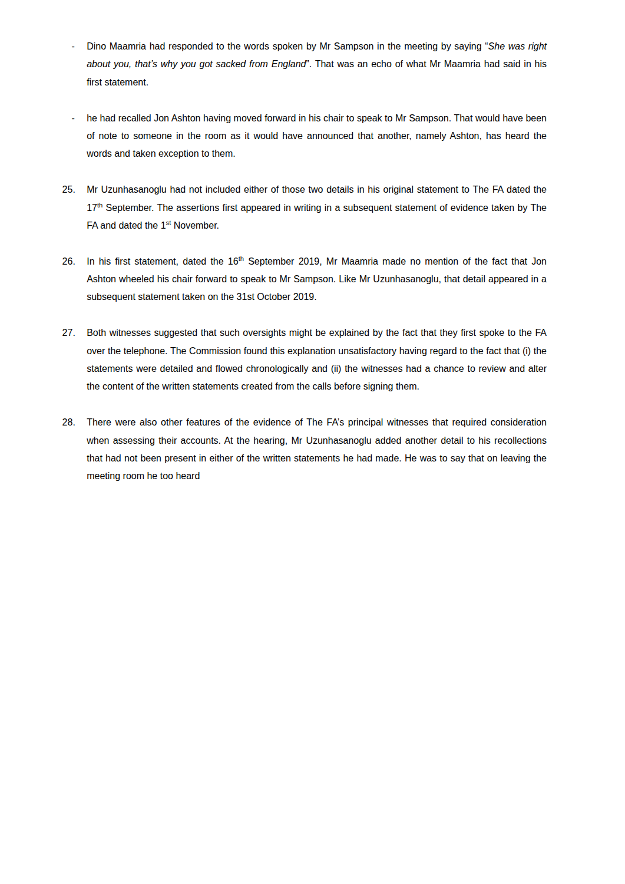Dino Maamria had responded to the words spoken by Mr Sampson in the meeting by saying “She was right about you, that’s why you got sacked from England”. That was an echo of what Mr Maamria had said in his first statement.
he had recalled Jon Ashton having moved forward in his chair to speak to Mr Sampson. That would have been of note to someone in the room as it would have announced that another, namely Ashton, has heard the words and taken exception to them.
Mr Uzunhasanoglu had not included either of those two details in his original statement to The FA dated the 17th September. The assertions first appeared in writing in a subsequent statement of evidence taken by The FA and dated the 1st November.
In his first statement, dated the 16th September 2019, Mr Maamria made no mention of the fact that Jon Ashton wheeled his chair forward to speak to Mr Sampson. Like Mr Uzunhasanoglu, that detail appeared in a subsequent statement taken on the 31st October 2019.
Both witnesses suggested that such oversights might be explained by the fact that they first spoke to the FA over the telephone. The Commission found this explanation unsatisfactory having regard to the fact that (i) the statements were detailed and flowed chronologically and (ii) the witnesses had a chance to review and alter the content of the written statements created from the calls before signing them.
There were also other features of the evidence of The FA’s principal witnesses that required consideration when assessing their accounts. At the hearing, Mr Uzunhasanoglu added another detail to his recollections that had not been present in either of the written statements he had made. He was to say that on leaving the meeting room he too heard